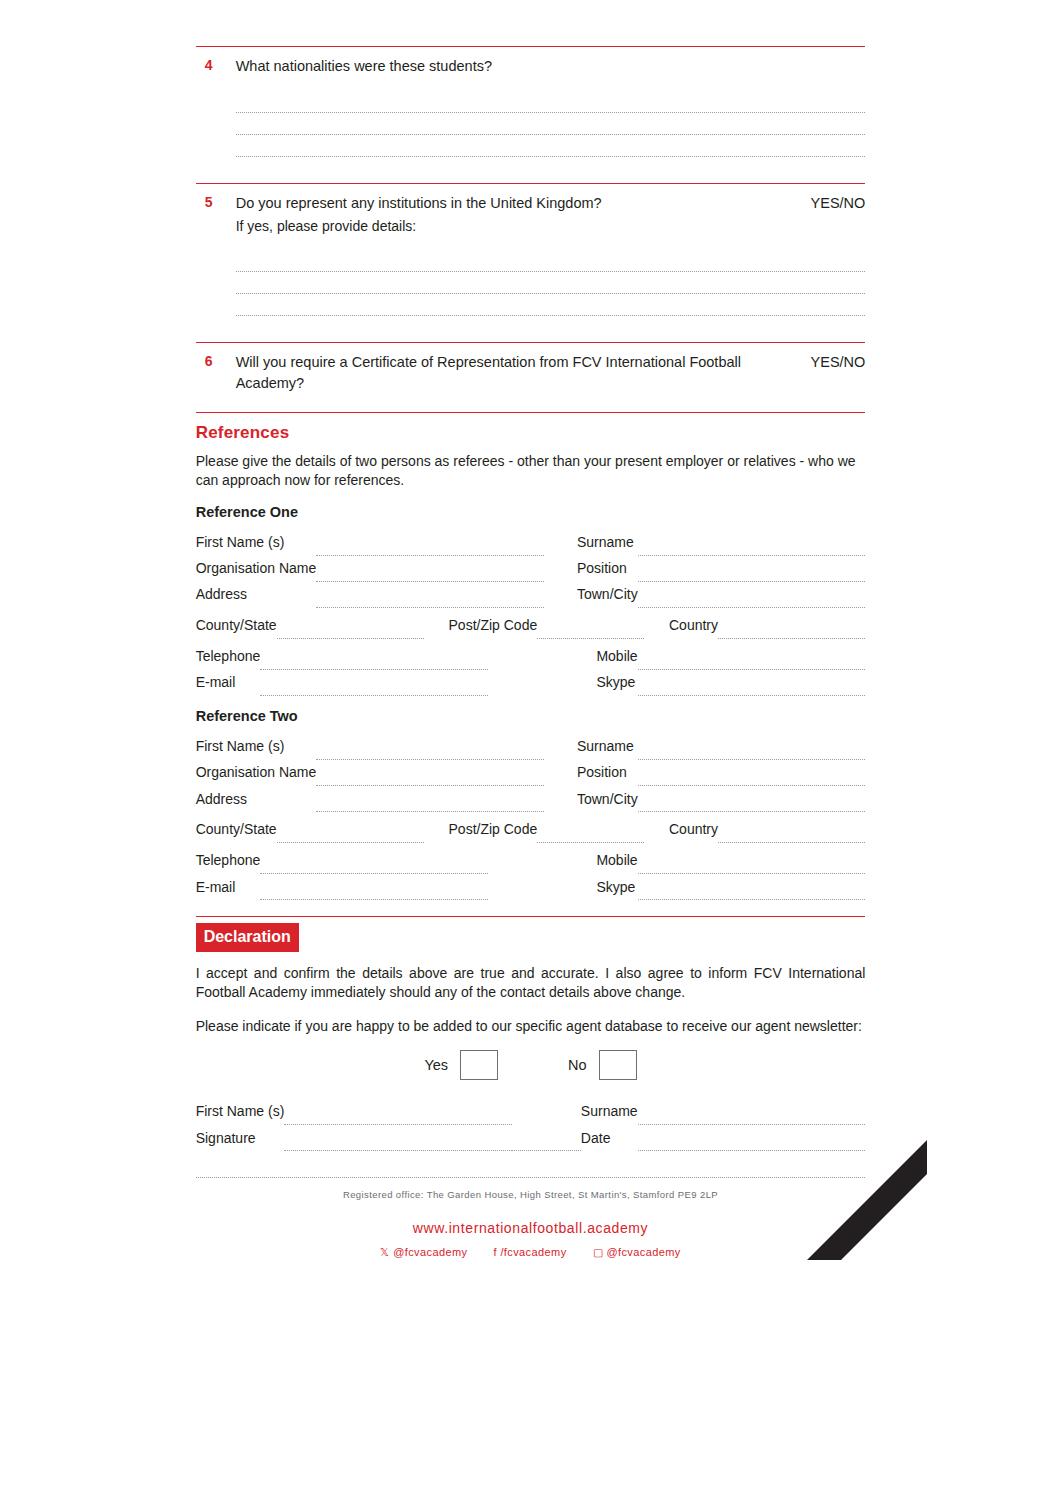4
What nationalities were these students?
5
Do you represent any institutions in the United Kingdom?
YES/NO
If yes, please provide details:
6
Will you require a Certificate of Representation from FCV International Football Academy?
YES/NO
References
Please give the details of two persons as referees - other than your present employer or relatives - who we can approach now for references.
Reference One
| First Name (s) | | | Surname | |
| Organisation Name | | | Position | |
| Address | | | Town/City | |
| County/State | | | Post/Zip Code | | | Country | |
| Telephone | | | Mobile | |
| E-mail | | | Skype | |
Reference Two
| First Name (s) | | | Surname | |
| Organisation Name | | | Position | |
| Address | | | Town/City | |
| County/State | | | Post/Zip Code | | | Country | |
| Telephone | | | Mobile | |
| E-mail | | | Skype | |
Declaration
I accept and confirm the details above are true and accurate. I also agree to inform FCV International Football Academy immediately should any of the contact details above change.
Please indicate if you are happy to be added to our specific agent database to receive our agent newsletter:
Yes
No
| First Name (s) | | | Surname | |
| Signature | | Date | |
Registered office: The Garden House, High Street, St Martin's, Stamford PE9 2LP
www.internationalfootball.academy
𝕏 @fcvacademy f /fcvacademy ▢ @fcvacademy